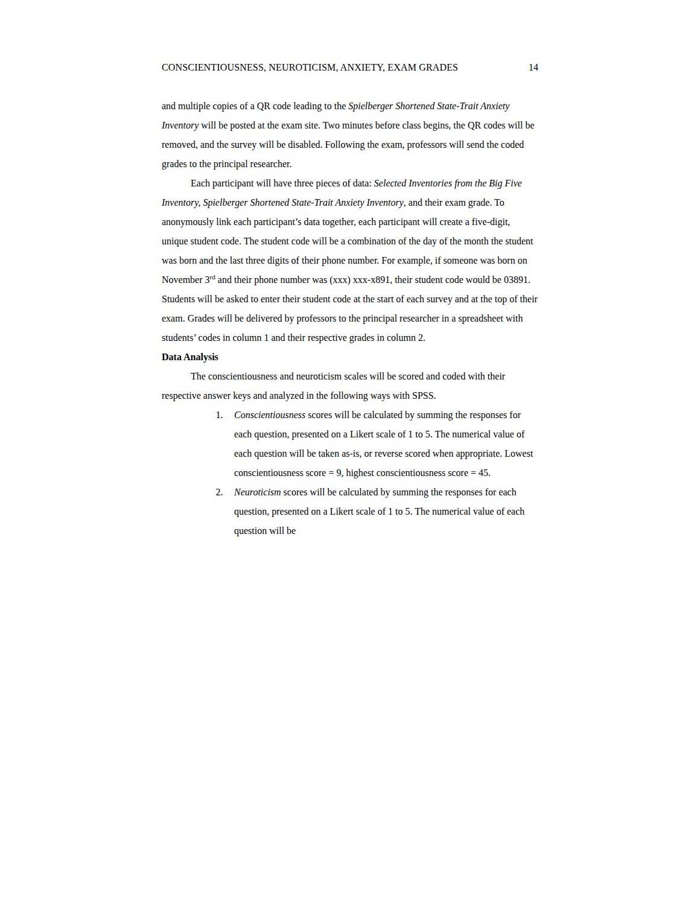Conscientiousness, Neuroticism, Anxiety, Exam Grades 14
and multiple copies of a QR code leading to the Spielberger Shortened State-Trait Anxiety Inventory will be posted at the exam site. Two minutes before class begins, the QR codes will be removed, and the survey will be disabled. Following the exam, professors will send the coded grades to the principal researcher.
Each participant will have three pieces of data: Selected Inventories from the Big Five Inventory, Spielberger Shortened State-Trait Anxiety Inventory, and their exam grade. To anonymously link each participant’s data together, each participant will create a five-digit, unique student code. The student code will be a combination of the day of the month the student was born and the last three digits of their phone number. For example, if someone was born on November 3rd and their phone number was (xxx) xxx-x891, their student code would be 03891. Students will be asked to enter their student code at the start of each survey and at the top of their exam. Grades will be delivered by professors to the principal researcher in a spreadsheet with students’ codes in column 1 and their respective grades in column 2.
Data Analysis
The conscientiousness and neuroticism scales will be scored and coded with their respective answer keys and analyzed in the following ways with SPSS.
Conscientiousness scores will be calculated by summing the responses for each question, presented on a Likert scale of 1 to 5. The numerical value of each question will be taken as-is, or reverse scored when appropriate. Lowest conscientiousness score = 9, highest conscientiousness score = 45.
Neuroticism scores will be calculated by summing the responses for each question, presented on a Likert scale of 1 to 5. The numerical value of each question will be